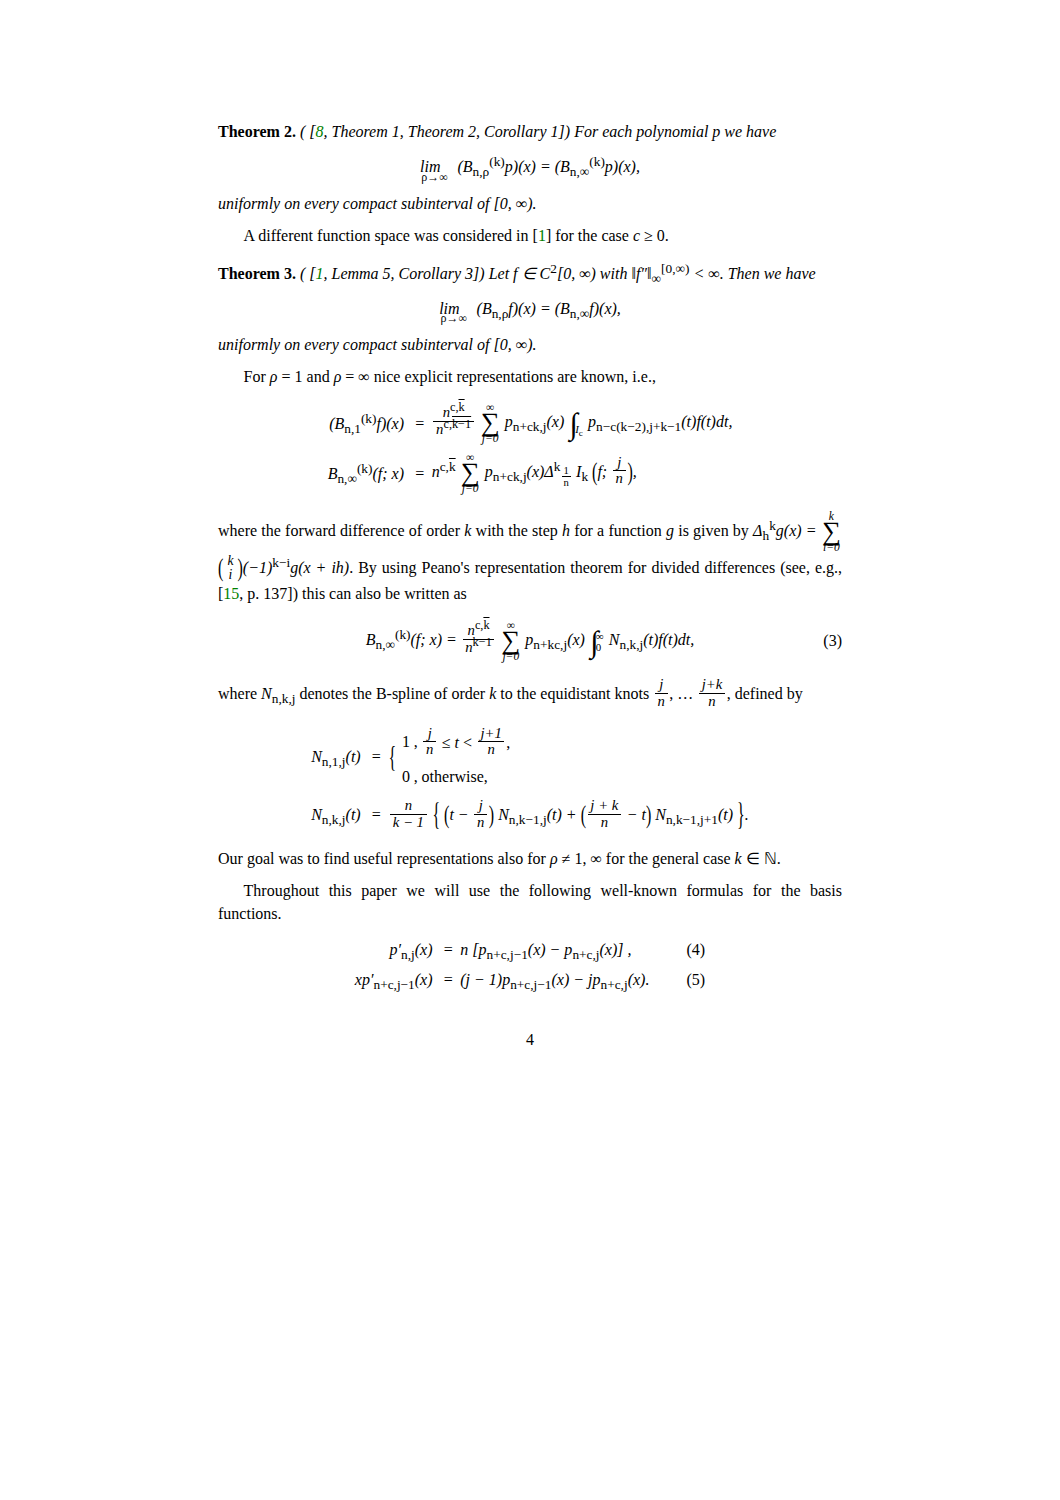Theorem 2. ( [8, Theorem 1, Theorem 2, Corollary 1]) For each polynomial p we have
limρ→∞(Bn,ρ(k)p)(x) = (Bn,∞(k)p)(x),
uniformly on every compact subinterval of [0, ∞).
A different function space was considered in [1] for the case c ≥ 0.
Theorem 3. ( [1, Lemma 5, Corollary 3]) Let f ∈ C2[0, ∞) with ‖f″‖∞[0,∞) < ∞. Then we have
limρ→∞(Bn,ρf)(x) = (Bn,∞f)(x),
uniformly on every compact subinterval of [0, ∞).
For ρ = 1 and ρ = ∞ nice explicit representations are known, i.e.,
| (B n,1 (k) f)(x) | = | n c, k n c, k−1 ∞ ∑ j=0 p n+ck,j (x) ∫ I c p n−c(k−2),j+k−1 (t)f(t)dt, |
| B n,∞ (k) (f; x) | = | n c, k ∞ ∑ j=0 p n+ck,j (x)Δ k 1 n I k ( f; j n ) , |
where the forward difference of order k with the step h for a function g is given by Δhkg(x) = k∑i=0(ki)(−1)k−ig(x + ih). By using Peano's representation theorem for divided differences (see, e.g., [15, p. 137]) this can also be written as
Bn,∞(k)(f; x) = nc,k nk−1 ∞∑j=0 pn+kc,j(x) ∫∞0 Nn,k,j(t)f(t)dt,
(3)
where Nn,k,j denotes the B-spline of order k to the equidistant knots jn, … j+k n, defined by
| N n,1,j (t) | = | { / 1 / , / j n ≤ t < j+1 n , / / 0 / , / otherwise, / |
| N n,k,j (t) | = | n k − 1 { ( t − j n ) N n,k−1,j (t) + ( j + k n − t ) N n,k−1,j+1 (t) } . |
Our goal was to find useful representations also for ρ ≠ 1, ∞ for the general case k ∈ ℕ.
Throughout this paper we will use the following well-known formulas for the basis functions.
| p′ n,j (x) | = | n [p n+c,j−1 (x) − p n+c,j (x)] , | (4) |
| xp′ n+c,j−1 (x) | = | (j − 1)p n+c,j−1 (x) − jp n+c,j (x). | (5) |
4